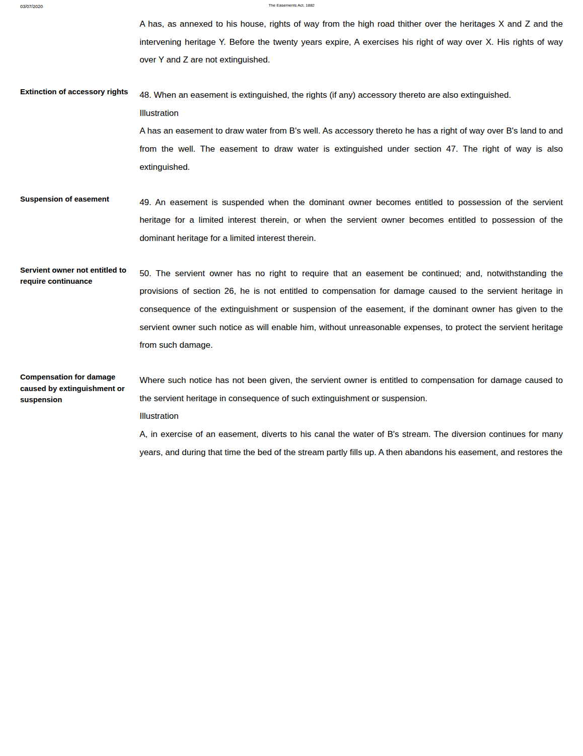03/07/2020
The Easements Act, 1882
A has, as annexed to his house, rights of way from the high road thither over the heritages X and Z and the intervening heritage Y. Before the twenty years expire, A exercises his right of way over X. His rights of way over Y and Z are not extinguished.
| Extinction of accessory rights | 48. When an easement is extinguished, the rights (if any) accessory thereto are also extinguished. Illustration A has an easement to draw water from B's well. As accessory thereto he has a right of way over B's land to and from the well. The easement to draw water is extinguished under section 47. The right of way is also extinguished. |
| Suspension of easement | 49. An easement is suspended when the dominant owner becomes entitled to possession of the servient heritage for a limited interest therein, or when the servient owner becomes entitled to possession of the dominant heritage for a limited interest therein. |
| Servient owner not entitled to require continuance | 50. The servient owner has no right to require that an easement be continued; and, notwithstanding the provisions of section 26, he is not entitled to compensation for damage caused to the servient heritage in consequence of the extinguishment or suspension of the easement, if the dominant owner has given to the servient owner such notice as will enable him, without unreasonable expenses, to protect the servient heritage from such damage. |
| Compensation for damage caused by extinguishment or suspension | Where such notice has not been given, the servient owner is entitled to compensation for damage caused to the servient heritage in consequence of such extinguishment or suspension. Illustration A, in exercise of an easement, diverts to his canal the water of B's stream. The diversion continues for many years, and during that time the bed of the stream partly fills up. A then abandons his easement, and restores the |